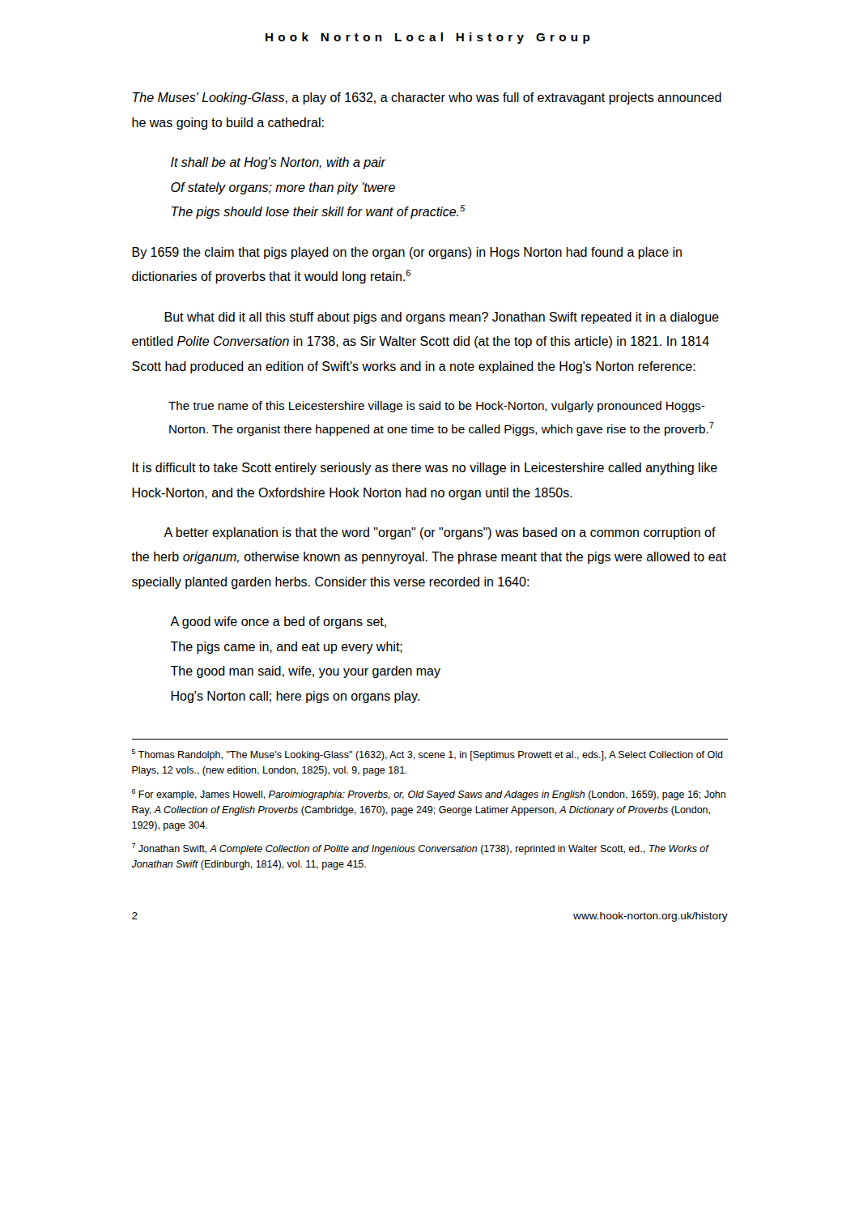Hook Norton Local History Group
The Muses' Looking-Glass, a play of 1632, a character who was full of extravagant projects announced he was going to build a cathedral:
It shall be at Hog's Norton, with a pair
Of stately organs; more than pity 'twere
The pigs should lose their skill for want of practice.5
By 1659 the claim that pigs played on the organ (or organs) in Hogs Norton had found a place in dictionaries of proverbs that it would long retain.6
But what did it all this stuff about pigs and organs mean? Jonathan Swift repeated it in a dialogue entitled Polite Conversation in 1738, as Sir Walter Scott did (at the top of this article) in 1821. In 1814 Scott had produced an edition of Swift's works and in a note explained the Hog's Norton reference:
The true name of this Leicestershire village is said to be Hock-Norton, vulgarly pronounced Hoggs-Norton. The organist there happened at one time to be called Piggs, which gave rise to the proverb.7
It is difficult to take Scott entirely seriously as there was no village in Leicestershire called anything like Hock-Norton, and the Oxfordshire Hook Norton had no organ until the 1850s.
A better explanation is that the word "organ" (or "organs") was based on a common corruption of the herb origanum, otherwise known as pennyroyal. The phrase meant that the pigs were allowed to eat specially planted garden herbs. Consider this verse recorded in 1640:
A good wife once a bed of organs set,
The pigs came in, and eat up every whit;
The good man said, wife, you your garden may
Hog's Norton call; here pigs on organs play.
5 Thomas Randolph, "The Muse's Looking-Glass" (1632), Act 3, scene 1, in [Septimus Prowett et al., eds.], A Select Collection of Old Plays, 12 vols., (new edition, London, 1825), vol. 9, page 181.
6 For example, James Howell, Paroimiographia: Proverbs, or, Old Sayed Saws and Adages in English (London, 1659), page 16; John Ray, A Collection of English Proverbs (Cambridge, 1670), page 249; George Latimer Apperson, A Dictionary of Proverbs (London, 1929), page 304.
7 Jonathan Swift, A Complete Collection of Polite and Ingenious Conversation (1738), reprinted in Walter Scott, ed., The Works of Jonathan Swift (Edinburgh, 1814), vol. 11, page 415.
2 www.hook-norton.org.uk/history